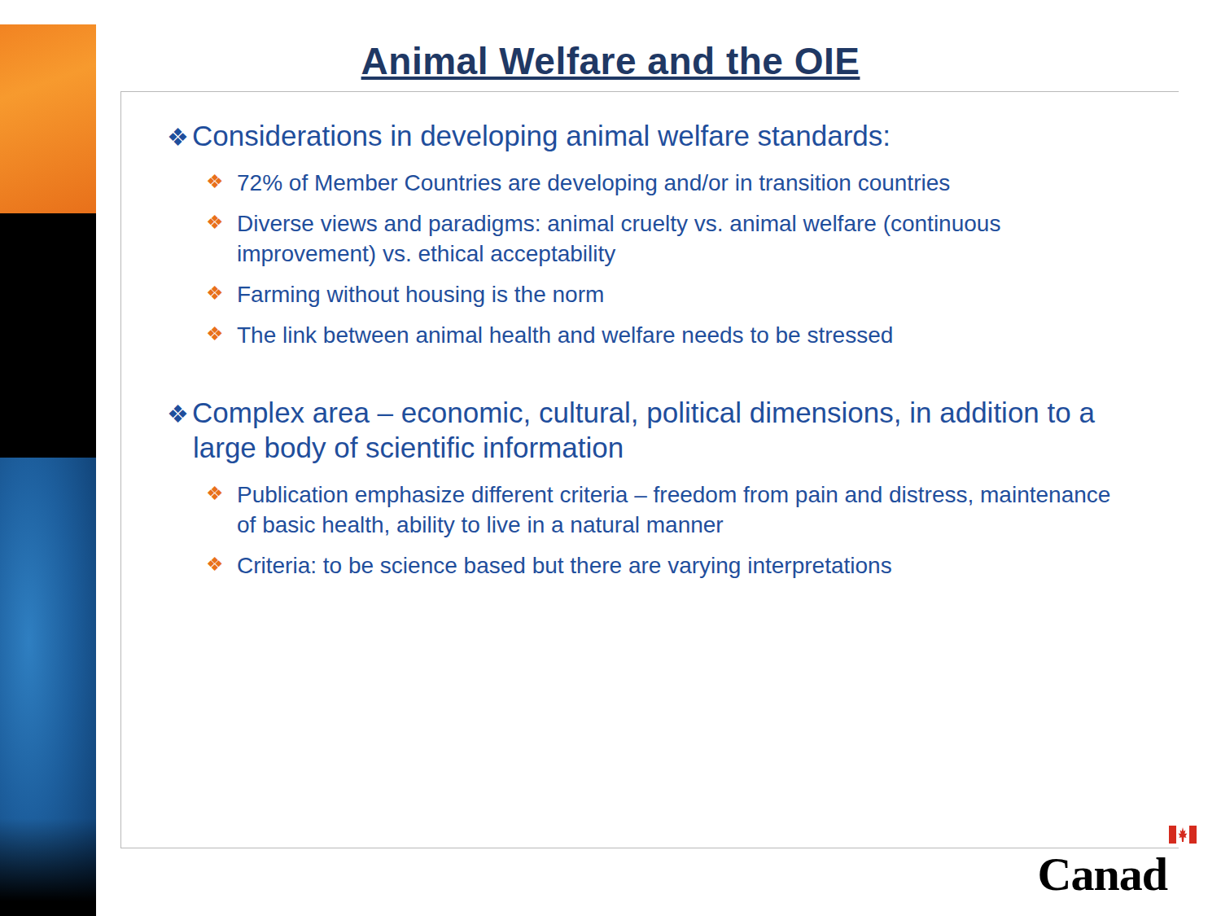Animal Welfare and the OIE
❖Considerations in developing animal welfare standards:
72% of Member Countries are developing and/or in transition countries
Diverse views and paradigms: animal cruelty vs. animal welfare (continuous improvement) vs. ethical acceptability
Farming without housing is the norm
The link between animal health and welfare needs to be stressed
❖Complex area – economic, cultural, political dimensions, in addition to a large body of scientific information
Publication emphasize different criteria – freedom from pain and distress, maintenance of basic health, ability to live in a natural manner
Criteria: to be science based but there are varying interpretations
Canad